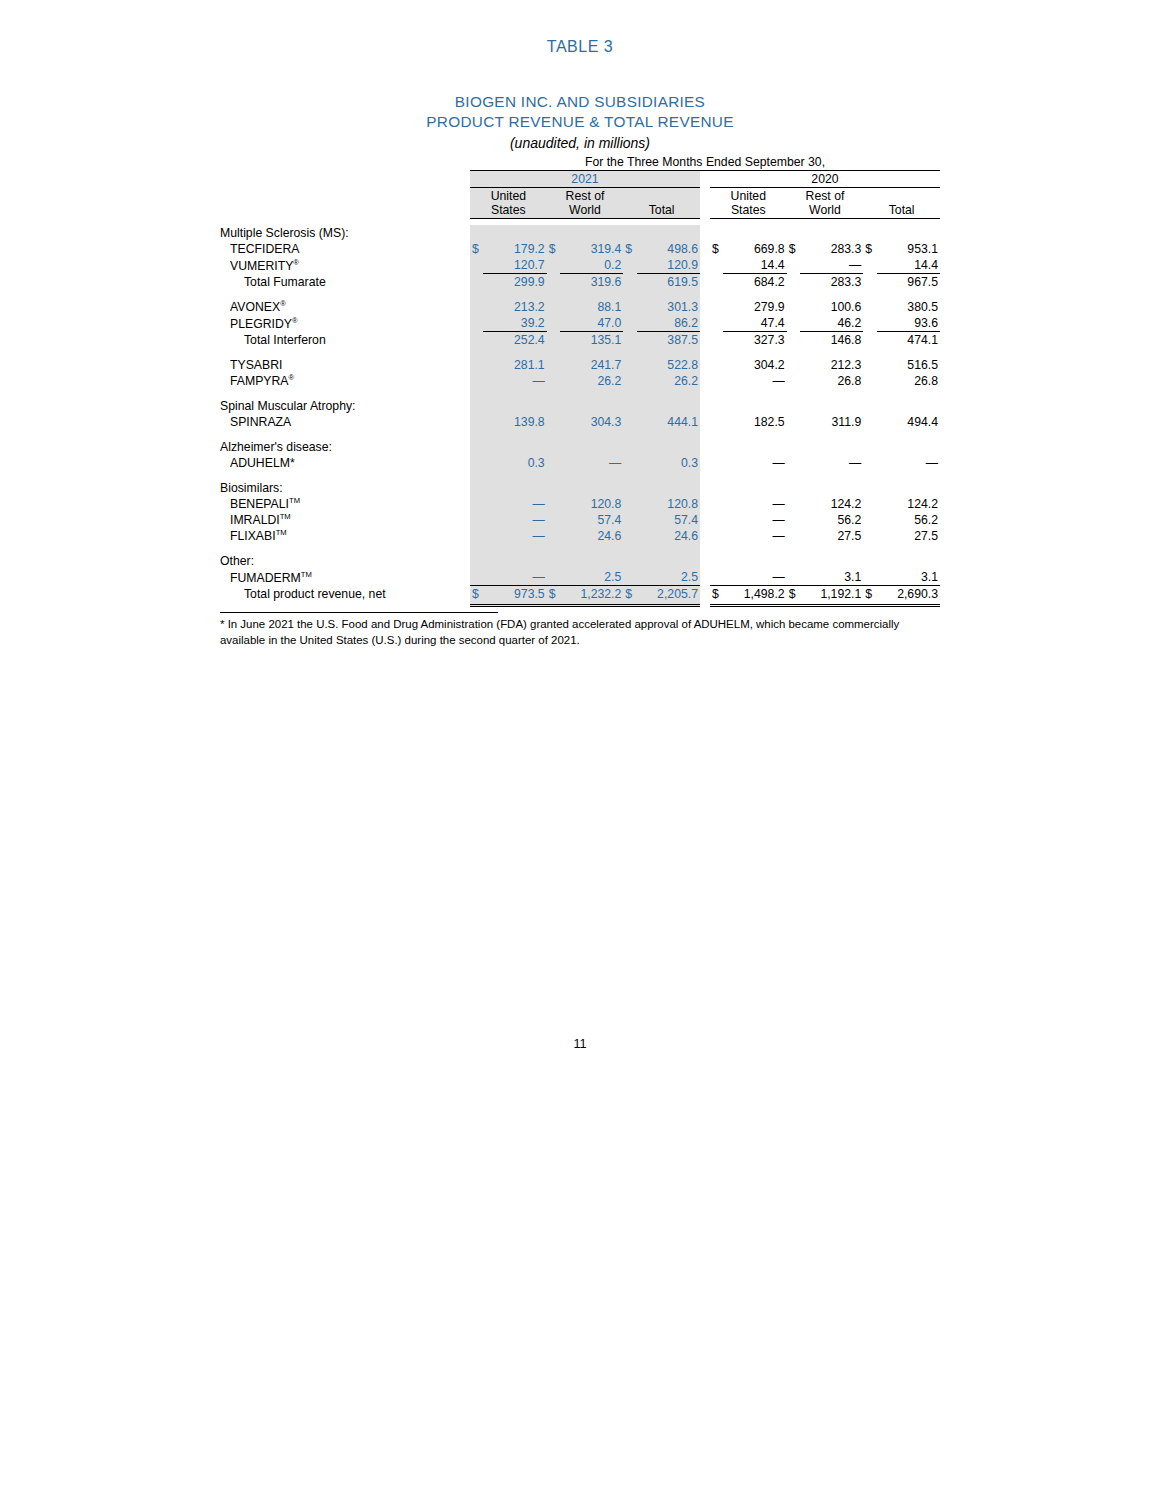TABLE 3
BIOGEN INC. AND SUBSIDIARIES
PRODUCT REVENUE & TOTAL REVENUE
(unaudited, in millions)
| | For the Three Months Ended September 30, |
| | 2021 | | 2020 |
| | United States | Rest of World | Total | | United States | Rest of World | Total |
| Multiple Sclerosis (MS): | | | |
| TECFIDERA | $ | 179.2 | $ | 319.4 | $ | 498.6 | | $ | 669.8 | $ | 283.3 | $ | 953.1 |
| VUMERITY ® | | 120.7 | | 0.2 | | 120.9 | | | 14.4 | | — | | 14.4 |
| Total Fumarate | | 299.9 | | 319.6 | | 619.5 | | | 684.2 | | 283.3 | | 967.5 |
| AVONEX ® | | 213.2 | | 88.1 | | 301.3 | | | 279.9 | | 100.6 | | 380.5 |
| PLEGRIDY ® | | 39.2 | | 47.0 | | 86.2 | | | 47.4 | | 46.2 | | 93.6 |
| Total Interferon | | 252.4 | | 135.1 | | 387.5 | | | 327.3 | | 146.8 | | 474.1 |
| TYSABRI | | 281.1 | | 241.7 | | 522.8 | | | 304.2 | | 212.3 | | 516.5 |
| FAMPYRA ® | | — | | 26.2 | | 26.2 | | | — | | 26.8 | | 26.8 |
| Spinal Muscular Atrophy: | | | |
| SPINRAZA | | 139.8 | | 304.3 | | 444.1 | | | 182.5 | | 311.9 | | 494.4 |
| Alzheimer's disease: | | | |
| ADUHELM* | | 0.3 | | — | | 0.3 | | | — | | — | | — |
| Biosimilars: | | | |
| BENEPALI TM | | — | | 120.8 | | 120.8 | | | — | | 124.2 | | 124.2 |
| IMRALDI TM | | — | | 57.4 | | 57.4 | | | — | | 56.2 | | 56.2 |
| FLIXABI TM | | — | | 24.6 | | 24.6 | | | — | | 27.5 | | 27.5 |
| Other: | | | |
| FUMADERM TM | | — | | 2.5 | | 2.5 | | | — | | 3.1 | | 3.1 |
| Total product revenue, net | $ | 973.5 | $ | 1,232.2 | $ | 2,205.7 | | $ | 1,498.2 | $ | 1,192.1 | $ | 2,690.3 |
* In June 2021 the U.S. Food and Drug Administration (FDA) granted accelerated approval of ADUHELM, which became commercially available in the United States (U.S.) during the second quarter of 2021.
11